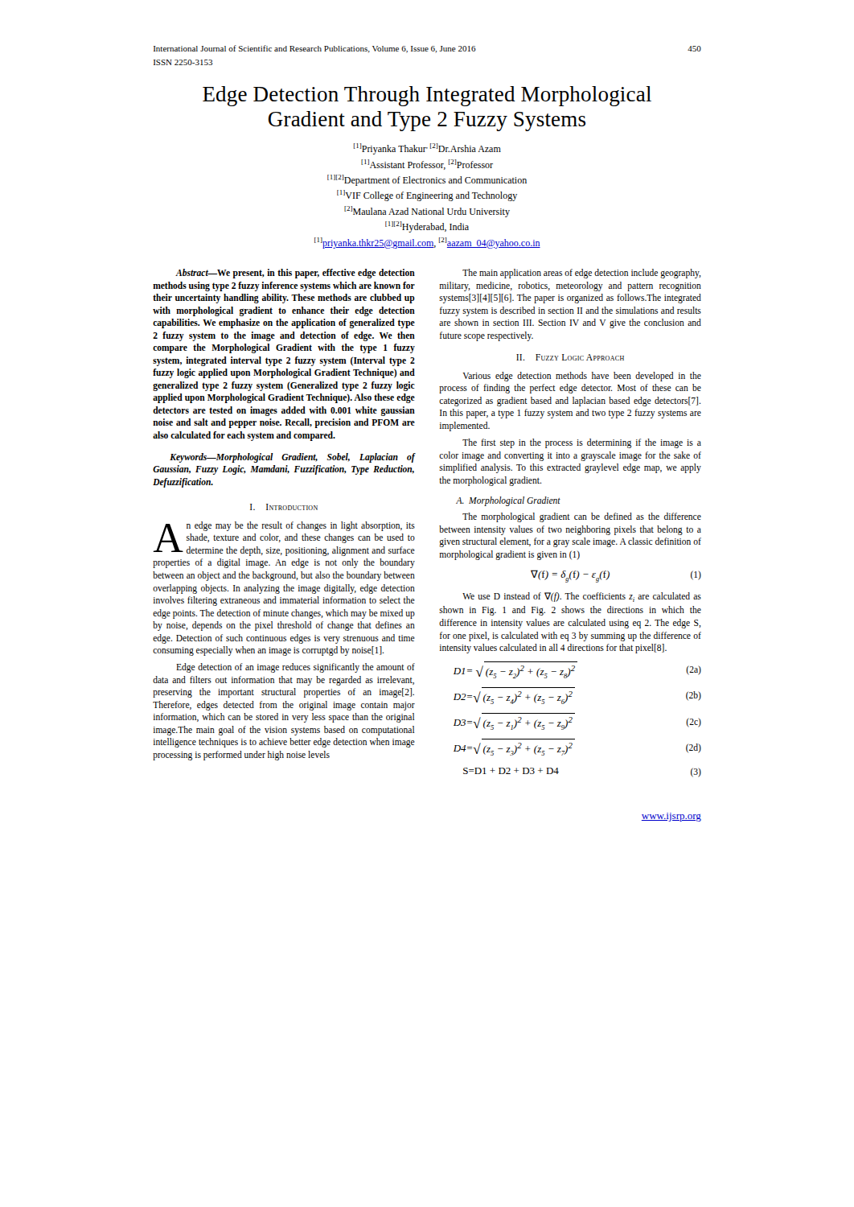International Journal of Scientific and Research Publications, Volume 6, Issue 6, June 2016 450
ISSN 2250-3153
Edge Detection Through Integrated Morphological
Gradient and Type 2 Fuzzy Systems
[1]Priyanka Thakur, [2]Dr.Arshia Azam
[1]Assistant Professor, [2]Professor
[1][2]Department of Electronics and Communication
[1]VIF College of Engineering and Technology
[2]Maulana Azad National Urdu University
[1][2]Hyderabad, India
[1]priyanka.thkr25@gmail.com, [2]aazam_04@yahoo.co.in
Abstract—We present, in this paper, effective edge detection methods using type 2 fuzzy inference systems which are known for their uncertainty handling ability. These methods are clubbed up with morphological gradient to enhance their edge detection capabilities. We emphasize on the application of generalized type 2 fuzzy system to the image and detection of edge. We then compare the Morphological Gradient with the type 1 fuzzy system, integrated interval type 2 fuzzy system (Interval type 2 fuzzy logic applied upon Morphological Gradient Technique) and generalized type 2 fuzzy system (Generalized type 2 fuzzy logic applied upon Morphological Gradient Technique). Also these edge detectors are tested on images added with 0.001 white gaussian noise and salt and pepper noise. Recall, precision and PFOM are also calculated for each system and compared.
Keywords—Morphological Gradient, Sobel, Laplacian of Gaussian, Fuzzy Logic, Mamdani, Fuzzification, Type Reduction, Defuzzification.
I. Introduction
An edge may be the result of changes in light absorption, its shade, texture and color, and these changes can be used to determine the depth, size, positioning, alignment and surface properties of a digital image. An edge is not only the boundary between an object and the background, but also the boundary between overlapping objects. In analyzing the image digitally, edge detection involves filtering extraneous and immaterial information to select the edge points. The detection of minute changes, which may be mixed up by noise, depends on the pixel threshold of change that defines an edge. Detection of such continuous edges is very strenuous and time consuming especially when an image is corruptgd by noise[1].
Edge detection of an image reduces significantly the amount of data and filters out information that may be regarded as irrelevant, preserving the important structural properties of an image[2]. Therefore, edges detected from the original image contain major information, which can be stored in very less space than the original image.The main goal of the vision systems based on computational intelligence techniques is to achieve better edge detection when image processing is performed under high noise levels
The main application areas of edge detection include geography, military, medicine, robotics, meteorology and pattern recognition systems[3][4][5][6]. The paper is organized as follows.The integrated fuzzy system is described in section II and the simulations and results are shown in section III. Section IV and V give the conclusion and future scope respectively.
II. Fuzzy Logic Approach
Various edge detection methods have been developed in the process of finding the perfect edge detector. Most of these can be categorized as gradient based and laplacian based edge detectors[7]. In this paper, a type 1 fuzzy system and two type 2 fuzzy systems are implemented.
The first step in the process is determining if the image is a color image and converting it into a grayscale image for the sake of simplified analysis. To this extracted graylevel edge map, we apply the morphological gradient.
A. Morphological Gradient
The morphological gradient can be defined as the difference between intensity values of two neighboring pixels that belong to a given structural element, for a gray scale image. A classic definition of morphological gradient is given in (1)
∇(f) = δg(f) − εg(f) (1)
We use D instead of ∇(f). The coefficients zi are calculated as shown in Fig. 1 and Fig. 2 shows the directions in which the difference in intensity values are calculated using eq 2. The edge S, for one pixel, is calculated with eq 3 by summing up the difference of intensity values calculated in all 4 directions for that pixel[8].
D1= √(z5 − z2)2 + (z5 − z8)2 (2a)
D2=√(z5 − z4)2 + (z5 − z6)2 (2b)
D3=√(z5 − z1)2 + (z5 − z9)2 (2c)
D4=√(z5 − z3)2 + (z5 − z7)2 (2d)
S=D1 + D2 + D3 + D4 (3)
www.ijsrp.org